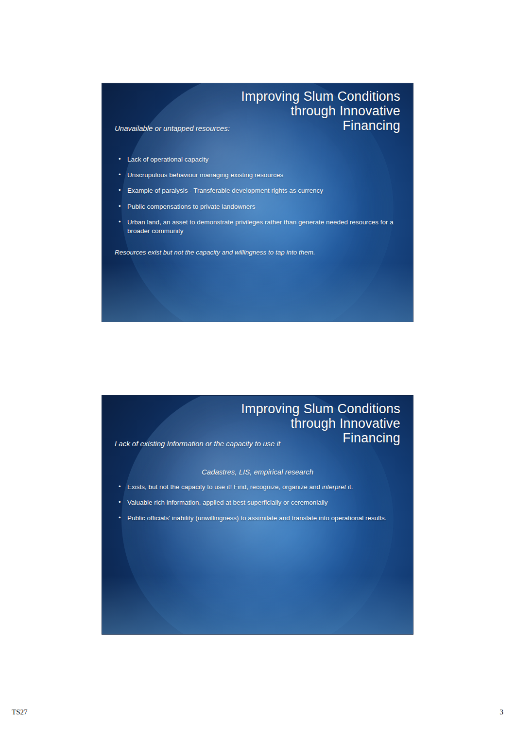Improving Slum Conditions through Innovative
Financing
Unavailable or untapped resources:
Lack of operational capacity
Unscrupulous behaviour managing existing resources
Example of paralysis - Transferable development rights as currency
Public compensations to private landowners
Urban land, an asset to demonstrate privileges rather than generate needed resources for a broader community
Resources exist but not the capacity and willingness to tap into them.
Improving Slum Conditions through Innovative
Financing
Lack of existing Information or the capacity to use it
Cadastres, LIS, empirical research
Exists, but not the capacity to use it! Find, recognize, organize and interpret it.
Valuable rich information, applied at best superficially or ceremonially
Public officials’ inability (unwillingness) to assimilate and translate into operational results.
TS27
3